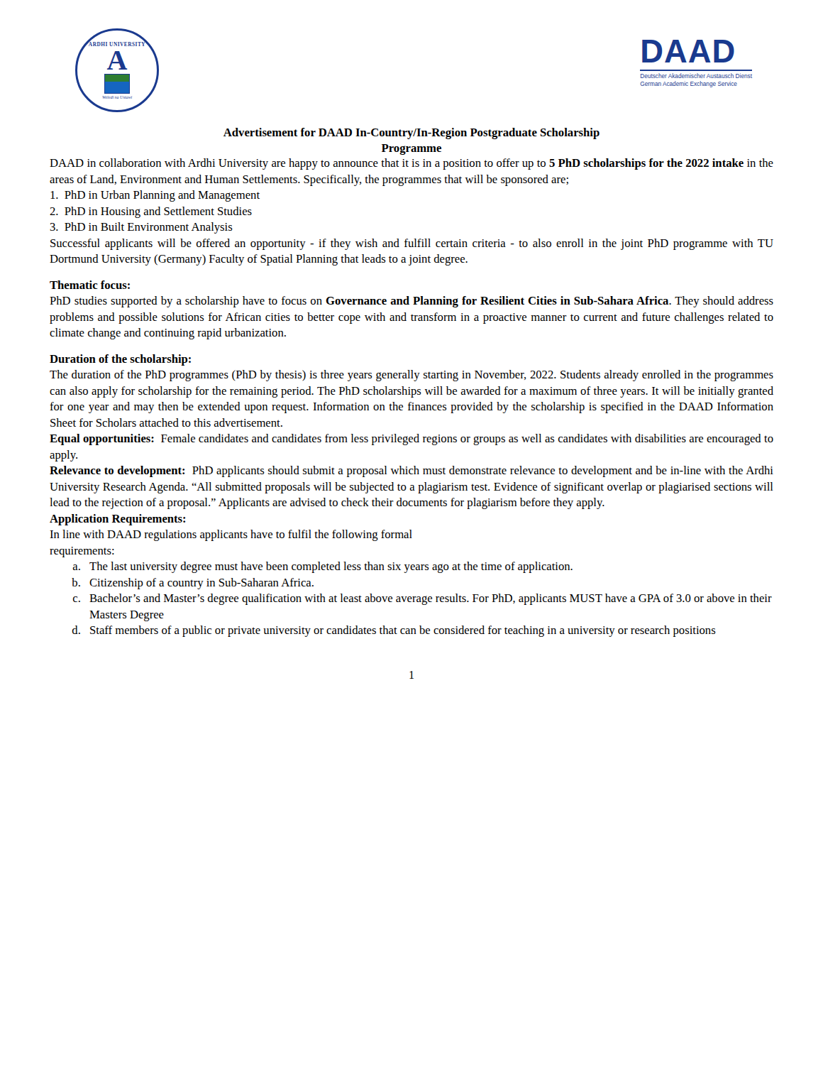ARDHI UNIVERSITY
A
Weledi na Ustawi
DAAD
Deutscher Akademischer Austausch Dienst
German Academic Exchange Service
Advertisement for DAAD In-Country/In-Region Postgraduate Scholarship
Programme
DAAD in collaboration with Ardhi University are happy to announce that it is in a position to offer up to 5 PhD scholarships for the 2022 intake in the areas of Land, Environment and Human Settlements. Specifically, the programmes that will be sponsored are;
1. PhD in Urban Planning and Management
2. PhD in Housing and Settlement Studies
3. PhD in Built Environment Analysis
Successful applicants will be offered an opportunity - if they wish and fulfill certain criteria - to also enroll in the joint PhD programme with TU Dortmund University (Germany) Faculty of Spatial Planning that leads to a joint degree.
Thematic focus:
PhD studies supported by a scholarship have to focus on Governance and Planning for Resilient Cities in Sub-Sahara Africa. They should address problems and possible solutions for African cities to better cope with and transform in a proactive manner to current and future challenges related to climate change and continuing rapid urbanization.
Duration of the scholarship:
The duration of the PhD programmes (PhD by thesis) is three years generally starting in November, 2022. Students already enrolled in the programmes can also apply for scholarship for the remaining period. The PhD scholarships will be awarded for a maximum of three years. It will be initially granted for one year and may then be extended upon request. Information on the finances provided by the scholarship is specified in the DAAD Information Sheet for Scholars attached to this advertisement.
Equal opportunities: Female candidates and candidates from less privileged regions or groups as well as candidates with disabilities are encouraged to apply.
Relevance to development: PhD applicants should submit a proposal which must demonstrate relevance to development and be in-line with the Ardhi University Research Agenda. “All submitted proposals will be subjected to a plagiarism test. Evidence of significant overlap or plagiarised sections will lead to the rejection of a proposal.” Applicants are advised to check their documents for plagiarism before they apply.
Application Requirements:
In line with DAAD regulations applicants have to fulfil the following formal
requirements:
The last university degree must have been completed less than six years ago at the time of application.
Citizenship of a country in Sub-Saharan Africa.
Bachelor’s and Master’s degree qualification with at least above average results. For PhD, applicants MUST have a GPA of 3.0 or above in their Masters Degree
Staff members of a public or private university or candidates that can be considered for teaching in a university or research positions
1